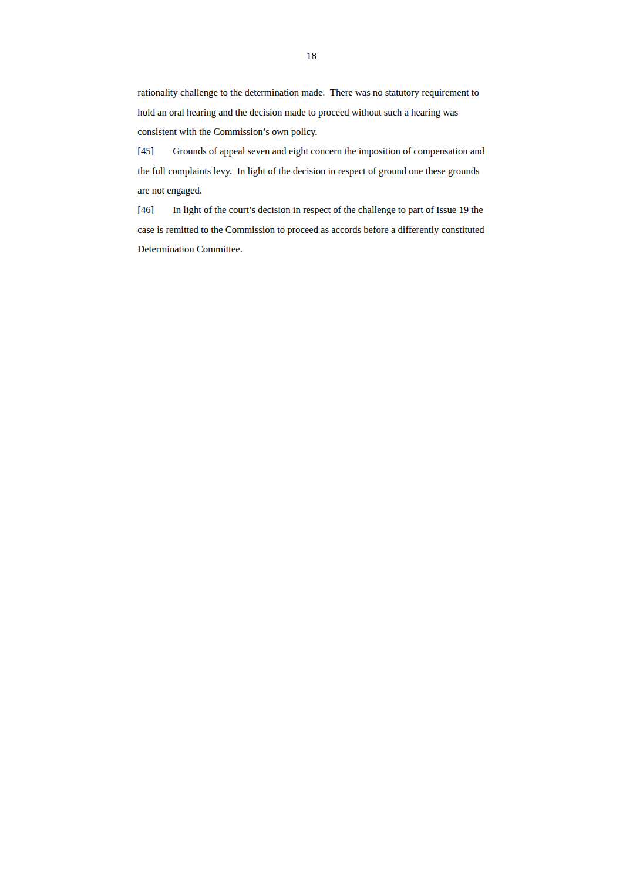18
rationality challenge to the determination made. There was no statutory requirement to hold an oral hearing and the decision made to proceed without such a hearing was consistent with the Commission’s own policy.
[45] Grounds of appeal seven and eight concern the imposition of compensation and the full complaints levy. In light of the decision in respect of ground one these grounds are not engaged.
[46] In light of the court’s decision in respect of the challenge to part of Issue 19 the case is remitted to the Commission to proceed as accords before a differently constituted Determination Committee.